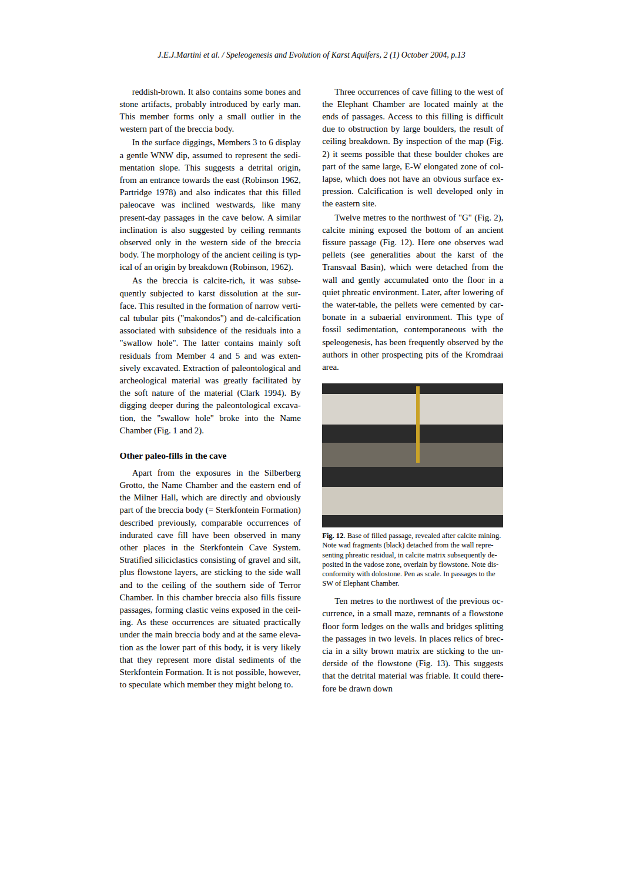J.E.J.Martini et al. / Speleogenesis and Evolution of Karst Aquifers, 2 (1) October 2004, p.13
reddish-brown. It also contains some bones and stone artifacts, probably introduced by early man. This member forms only a small outlier in the western part of the breccia body.
In the surface diggings, Members 3 to 6 display a gentle WNW dip, assumed to represent the sedimentation slope. This suggests a detrital origin, from an entrance towards the east (Robinson 1962, Partridge 1978) and also indicates that this filled paleocave was inclined westwards, like many present-day passages in the cave below. A similar inclination is also suggested by ceiling remnants observed only in the western side of the breccia body. The morphology of the ancient ceiling is typical of an origin by breakdown (Robinson, 1962).
As the breccia is calcite-rich, it was subsequently subjected to karst dissolution at the surface. This resulted in the formation of narrow vertical tubular pits ("makondos") and de-calcification associated with subsidence of the residuals into a "swallow hole". The latter contains mainly soft residuals from Member 4 and 5 and was extensively excavated. Extraction of paleontological and archeological material was greatly facilitated by the soft nature of the material (Clark 1994). By digging deeper during the paleontological excavation, the "swallow hole" broke into the Name Chamber (Fig. 1 and 2).
Other paleo-fills in the cave
Apart from the exposures in the Silberberg Grotto, the Name Chamber and the eastern end of the Milner Hall, which are directly and obviously part of the breccia body (= Sterkfontein Formation) described previously, comparable occurrences of indurated cave fill have been observed in many other places in the Sterkfontein Cave System. Stratified siliciclastics consisting of gravel and silt, plus flowstone layers, are sticking to the side wall and to the ceiling of the southern side of Terror Chamber. In this chamber breccia also fills fissure passages, forming clastic veins exposed in the ceiling. As these occurrences are situated practically under the main breccia body and at the same elevation as the lower part of this body, it is very likely that they represent more distal sediments of the Sterkfontein Formation. It is not possible, however, to speculate which member they might belong to.
Three occurrences of cave filling to the west of the Elephant Chamber are located mainly at the ends of passages. Access to this filling is difficult due to obstruction by large boulders, the result of ceiling breakdown. By inspection of the map (Fig. 2) it seems possible that these boulder chokes are part of the same large, E-W elongated zone of collapse, which does not have an obvious surface expression. Calcification is well developed only in the eastern site.
Twelve metres to the northwest of "G" (Fig. 2), calcite mining exposed the bottom of an ancient fissure passage (Fig. 12). Here one observes wad pellets (see generalities about the karst of the Transvaal Basin), which were detached from the wall and gently accumulated onto the floor in a quiet phreatic environment. Later, after lowering of the water-table, the pellets were cemented by carbonate in a subaerial environment. This type of fossil sedimentation, contemporaneous with the speleogenesis, has been frequently observed by the authors in other prospecting pits of the Kromdraai area.
Fig. 12. Base of filled passage, revealed after calcite mining. Note wad fragments (black) detached from the wall representing phreatic residual, in calcite matrix subsequently deposited in the vadose zone, overlain by flowstone. Note disconformity with dolostone. Pen as scale. In passages to the SW of Elephant Chamber.
Ten metres to the northwest of the previous occurrence, in a small maze, remnants of a flowstone floor form ledges on the walls and bridges splitting the passages in two levels. In places relics of breccia in a silty brown matrix are sticking to the underside of the flowstone (Fig. 13). This suggests that the detrital material was friable. It could therefore be drawn down